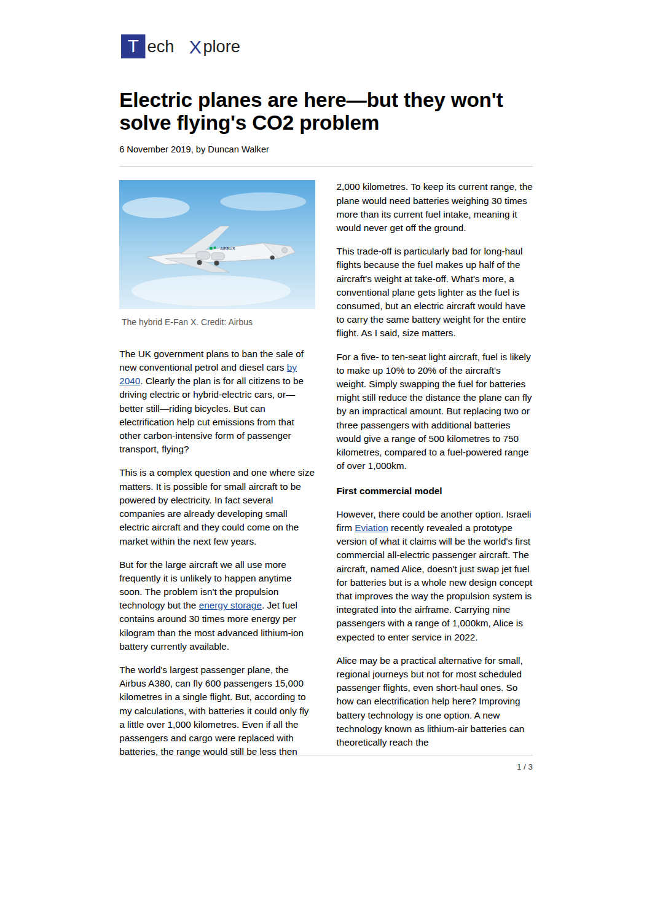Electric planes are here—but they won't solve flying's CO2 problem
6 November 2019, by Duncan Walker
The hybrid E-Fan X. Credit: Airbus
The UK government plans to ban the sale of new conventional petrol and diesel cars by 2040. Clearly the plan is for all citizens to be driving electric or hybrid-electric cars, or—better still—riding bicycles. But can electrification help cut emissions from that other carbon-intensive form of passenger transport, flying?
This is a complex question and one where size matters. It is possible for small aircraft to be powered by electricity. In fact several companies are already developing small electric aircraft and they could come on the market within the next few years.
But for the large aircraft we all use more frequently it is unlikely to happen anytime soon. The problem isn't the propulsion technology but the energy storage. Jet fuel contains around 30 times more energy per kilogram than the most advanced lithium-ion battery currently available.
The world's largest passenger plane, the Airbus A380, can fly 600 passengers 15,000 kilometres in a single flight. But, according to my calculations, with batteries it could only fly a little over 1,000 kilometres. Even if all the passengers and cargo were replaced with batteries, the range would still be less then 2,000 kilometres. To keep its current range, the plane would need batteries weighing 30 times more than its current fuel intake, meaning it would never get off the ground.
This trade-off is particularly bad for long-haul flights because the fuel makes up half of the aircraft's weight at take-off. What's more, a conventional plane gets lighter as the fuel is consumed, but an electric aircraft would have to carry the same battery weight for the entire flight. As I said, size matters.
For a five- to ten-seat light aircraft, fuel is likely to make up 10% to 20% of the aircraft's weight. Simply swapping the fuel for batteries might still reduce the distance the plane can fly by an impractical amount. But replacing two or three passengers with additional batteries would give a range of 500 kilometres to 750 kilometres, compared to a fuel-powered range of over 1,000km.
First commercial model
However, there could be another option. Israeli firm Eviation recently revealed a prototype version of what it claims will be the world's first commercial all-electric passenger aircraft. The aircraft, named Alice, doesn't just swap jet fuel for batteries but is a whole new design concept that improves the way the propulsion system is integrated into the airframe. Carrying nine passengers with a range of 1,000km, Alice is expected to enter service in 2022.
Alice may be a practical alternative for small, regional journeys but not for most scheduled passenger flights, even short-haul ones. So how can electrification help here? Improving battery technology is one option. A new technology known as lithium-air batteries can theoretically reach the
1 / 3